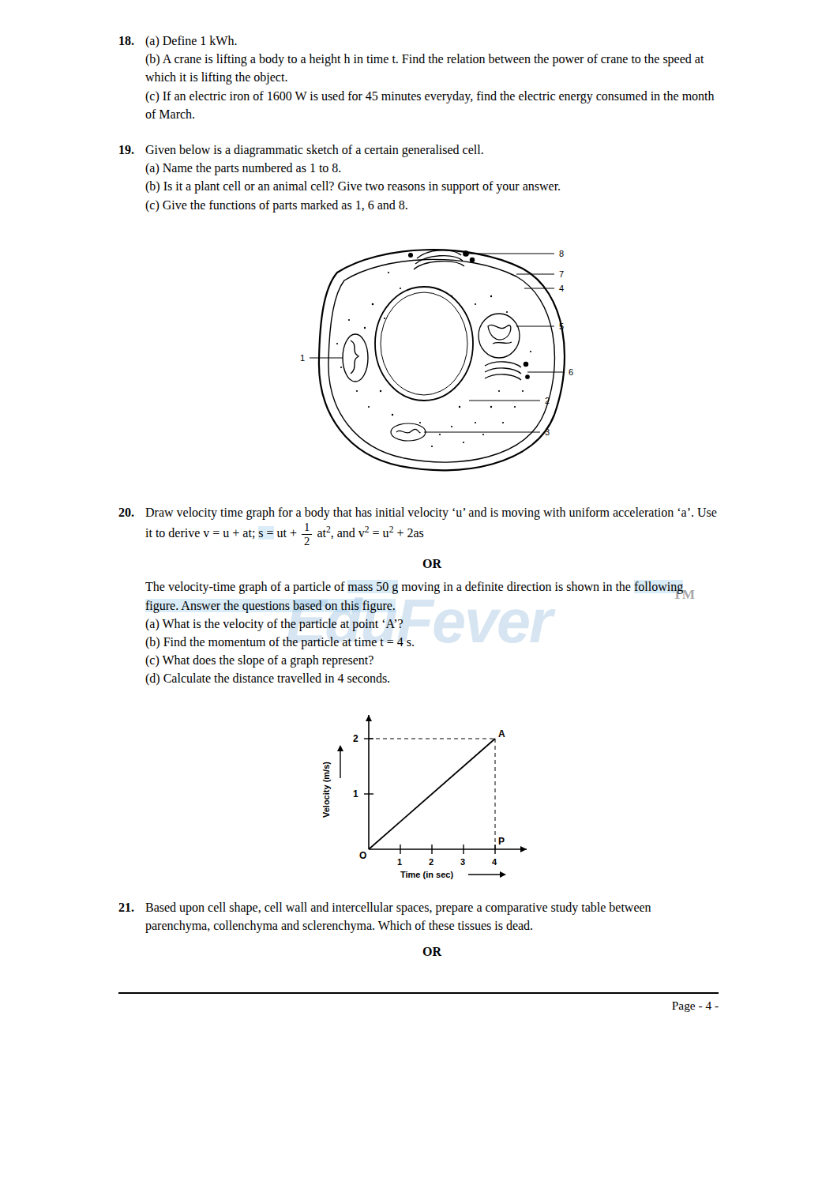EduFever
TM
18.
(a) Define 1 kWh.
(b) A crane is lifting a body to a height h in time t. Find the relation between the power of crane to the speed at which it is lifting the object.
(c) If an electric iron of 1600 W is used for 45 minutes everyday, find the electric energy consumed in the month of March.
19. Given below is a diagrammatic sketch of a certain generalised cell.
(a) Name the parts numbered as 1 to 8.
(b) Is it a plant cell or an animal cell? Give two reasons in support of your answer.
(c) Give the functions of parts marked as 1, 6 and 8.
8 7 4 5 6 1 2 3
20. Draw velocity time graph for a body that has initial velocity ‘u’ and is moving with uniform acceleration ‘a’. Use it to derive v = u + at; s = ut + 12 at2, and v2 = u2 + 2as
OR
The velocity-time graph of a particle of mass 50 g moving in a definite direction is shown in the following figure. Answer the questions based on this figure.
(a) What is the velocity of the particle at point ‘A’?
(b) Find the momentum of the particle at time t = 4 s.
(c) What does the slope of a graph represent?
(d) Calculate the distance travelled in 4 seconds.
2 1 1 2 3 4 O A P Velocity (m/s) Time (in sec)
21. Based upon cell shape, cell wall and intercellular spaces, prepare a comparative study table between parenchyma, collenchyma and sclerenchyma. Which of these tissues is dead.
OR
Page - 4 -